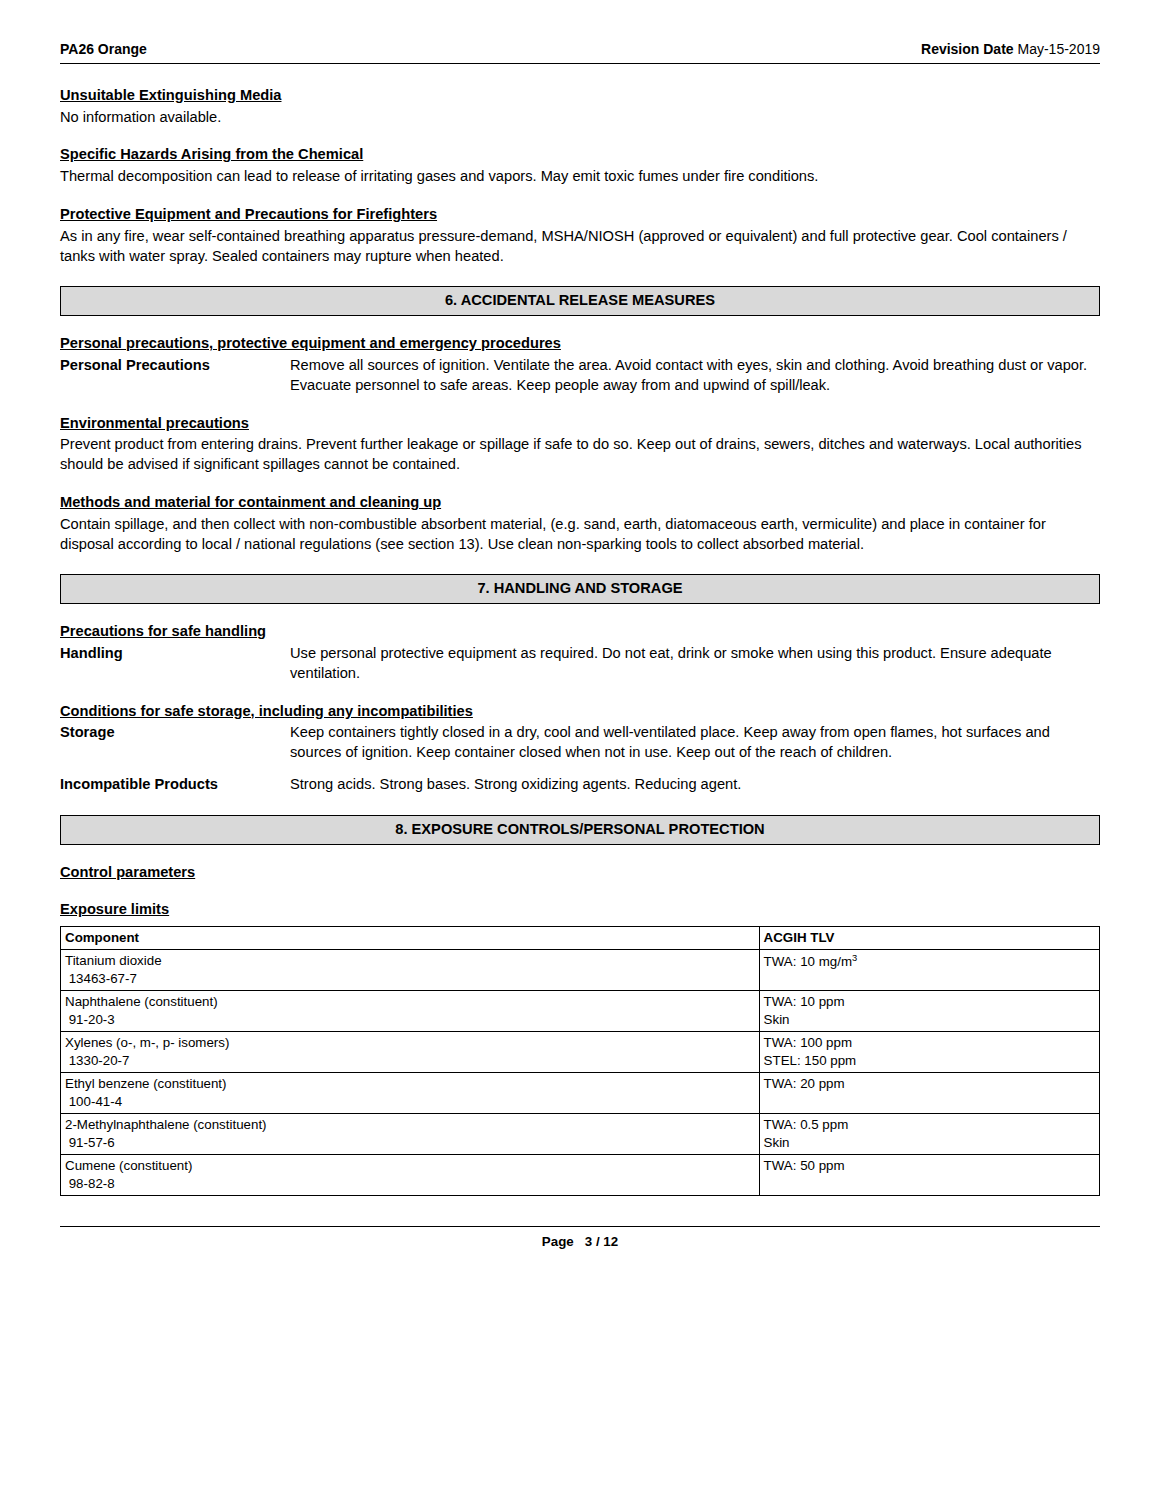PA26 Orange
Revision Date May-15-2019
Unsuitable Extinguishing Media
No information available.
Specific Hazards Arising from the Chemical
Thermal decomposition can lead to release of irritating gases and vapors. May emit toxic fumes under fire conditions.
Protective Equipment and Precautions for Firefighters
As in any fire, wear self-contained breathing apparatus pressure-demand, MSHA/NIOSH (approved or equivalent) and full protective gear. Cool containers / tanks with water spray. Sealed containers may rupture when heated.
6. ACCIDENTAL RELEASE MEASURES
Personal precautions, protective equipment and emergency procedures
Personal Precautions
Remove all sources of ignition. Ventilate the area. Avoid contact with eyes, skin and clothing. Avoid breathing dust or vapor. Evacuate personnel to safe areas. Keep people away from and upwind of spill/leak.
Environmental precautions
Prevent product from entering drains. Prevent further leakage or spillage if safe to do so. Keep out of drains, sewers, ditches and waterways. Local authorities should be advised if significant spillages cannot be contained.
Methods and material for containment and cleaning up
Contain spillage, and then collect with non-combustible absorbent material, (e.g. sand, earth, diatomaceous earth, vermiculite) and place in container for disposal according to local / national regulations (see section 13). Use clean non-sparking tools to collect absorbed material.
7. HANDLING AND STORAGE
Precautions for safe handling
Handling
Use personal protective equipment as required. Do not eat, drink or smoke when using this product. Ensure adequate ventilation.
Conditions for safe storage, including any incompatibilities
Storage
Keep containers tightly closed in a dry, cool and well-ventilated place. Keep away from open flames, hot surfaces and sources of ignition. Keep container closed when not in use. Keep out of the reach of children.
Incompatible Products
Strong acids. Strong bases. Strong oxidizing agents. Reducing agent.
8. EXPOSURE CONTROLS/PERSONAL PROTECTION
Control parameters
Exposure limits
| Component | ACGIH TLV |
| --- | --- |
| Titanium dioxide 13463-67-7 | TWA: 10 mg/m 3 |
| Naphthalene (constituent) 91-20-3 | TWA: 10 ppm Skin |
| Xylenes (o-, m-, p- isomers) 1330-20-7 | TWA: 100 ppm STEL: 150 ppm |
| Ethyl benzene (constituent) 100-41-4 | TWA: 20 ppm |
| 2-Methylnaphthalene (constituent) 91-57-6 | TWA: 0.5 ppm Skin |
| Cumene (constituent) 98-82-8 | TWA: 50 ppm |
Page 3 / 12